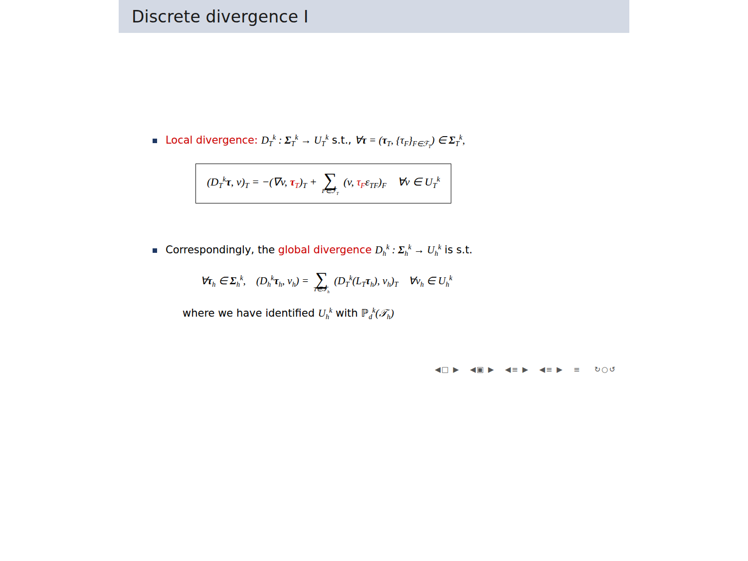Discrete divergence I
Local divergence: DTk : ΣTk → UTk s.t., ∀τ = (τT, {τF}F∈ℱT) ∈ ΣTk,
(DTkτ, v)T = −(∇v, τT)T + ∑F∈ℱT (v, τFεTF)F ∀v ∈ UTk
Correspondingly, the global divergence Dhk : Σhk → Uhk is s.t.
∀τh ∈ Σhk, (Dhkτh, vh) = ∑T∈𝒯h (DTk(LTτh), vh)T ∀vh ∈ Uhk
where we have identified Uhk with ℙdk(𝒯h)
◀□ ▶ ◀▣ ▶ ◀≡ ▶ ◀≡ ▶ ≡ ↻○↺